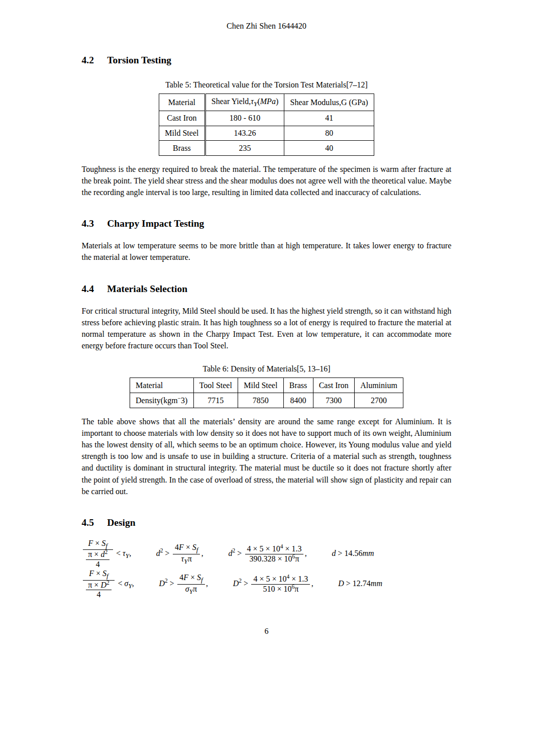Chen Zhi Shen 1644420
4.2 Torsion Testing
Table 5: Theoretical value for the Torsion Test Materials[7–12]
| Material | Shear Yield, τ Y ( MPa ) | Shear Modulus,G (GPa) |
| --- | --- | --- |
| Cast Iron | 180 - 610 | 41 |
| Mild Steel | 143.26 | 80 |
| Brass | 235 | 40 |
Toughness is the energy required to break the material. The temperature of the specimen is warm after fracture at the break point. The yield shear stress and the shear modulus does not agree well with the theoretical value. Maybe the recording angle interval is too large, resulting in limited data collected and inaccuracy of calculations.
4.3 Charpy Impact Testing
Materials at low temperature seems to be more brittle than at high temperature. It takes lower energy to fracture the material at lower temperature.
4.4 Materials Selection
For critical structural integrity, Mild Steel should be used. It has the highest yield strength, so it can withstand high stress before achieving plastic strain. It has high toughness so a lot of energy is required to fracture the material at normal temperature as shown in the Charpy Impact Test. Even at low temperature, it can accommodate more energy before fracture occurs than Tool Steel.
Table 6: Density of Materials[5, 13–16]
| Material | Tool Steel | Mild Steel | Brass | Cast Iron | Aluminium |
| --- | --- | --- | --- | --- | --- |
| Density(kgm − 3) | 7715 | 7850 | 8400 | 7300 | 2700 |
The table above shows that all the materials’ density are around the same range except for Aluminium. It is important to choose materials with low density so it does not have to support much of its own weight, Aluminium has the lowest density of all, which seems to be an optimum choice. However, its Young modulus value and yield strength is too low and is unsafe to use in building a structure. Criteria of a material such as strength, toughness and ductility is dominant in structural integrity. The material must be ductile so it does not fracture shortly after the point of yield strength. In the case of overload of stress, the material will show sign of plasticity and repair can be carried out.
4.5 Design
F × Sf π × d24 < τY, d2 > 4F × Sf τYπ , d2 > 4 × 5 × 104 × 1.3 390.328 × 106π , d > 14.56mm F × Sf π × D24 < σY, D2 > 4F × Sf σYπ , D2 > 4 × 5 × 104 × 1.3 510 × 106π , D > 12.74mm
6